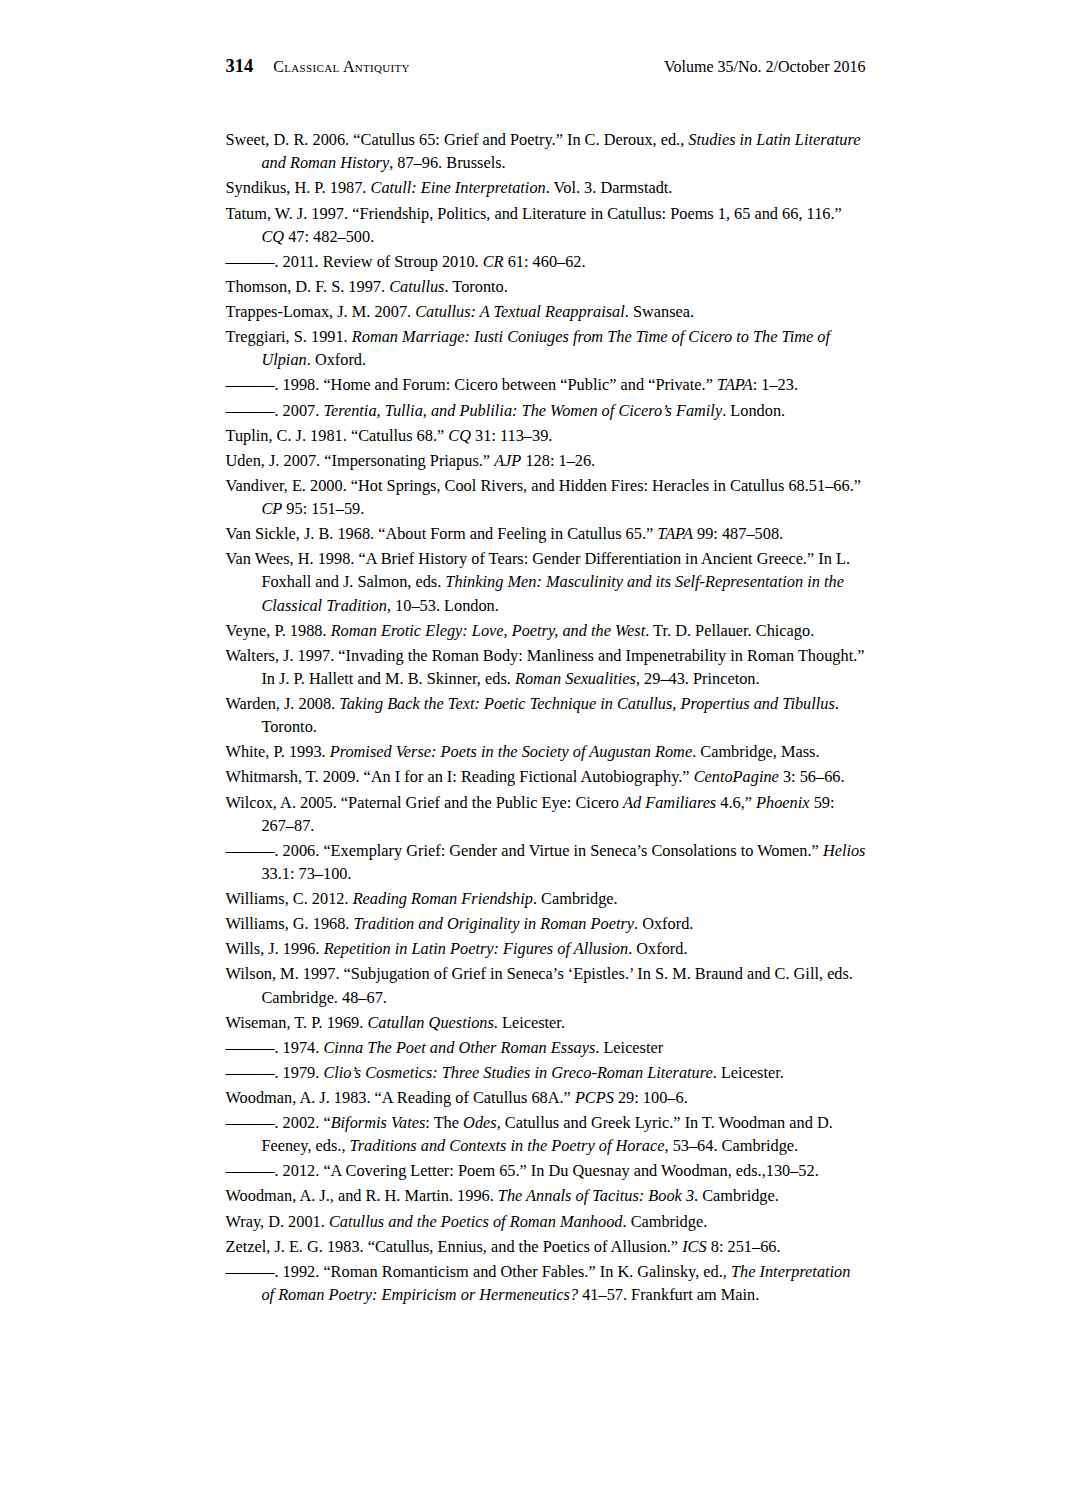314 Classical Antiquity Volume 35/No. 2/October 2016
Sweet, D. R. 2006. “Catullus 65: Grief and Poetry.” In C. Deroux, ed., Studies in Latin Literature and Roman History, 87–96. Brussels.
Syndikus, H. P. 1987. Catull: Eine Interpretation. Vol. 3. Darmstadt.
Tatum, W. J. 1997. “Friendship, Politics, and Literature in Catullus: Poems 1, 65 and 66, 116.” CQ 47: 482–500.
———. 2011. Review of Stroup 2010. CR 61: 460–62.
Thomson, D. F. S. 1997. Catullus. Toronto.
Trappes-Lomax, J. M. 2007. Catullus: A Textual Reappraisal. Swansea.
Treggiari, S. 1991. Roman Marriage: Iusti Coniuges from The Time of Cicero to The Time of Ulpian. Oxford.
———. 1998. “Home and Forum: Cicero between “Public” and “Private.” TAPA: 1–23.
———. 2007. Terentia, Tullia, and Publilia: The Women of Cicero’s Family. London.
Tuplin, C. J. 1981. “Catullus 68.” CQ 31: 113–39.
Uden, J. 2007. “Impersonating Priapus.” AJP 128: 1–26.
Vandiver, E. 2000. “Hot Springs, Cool Rivers, and Hidden Fires: Heracles in Catullus 68.51–66.” CP 95: 151–59.
Van Sickle, J. B. 1968. “About Form and Feeling in Catullus 65.” TAPA 99: 487–508.
Van Wees, H. 1998. “A Brief History of Tears: Gender Differentiation in Ancient Greece.” In L. Foxhall and J. Salmon, eds. Thinking Men: Masculinity and its Self-Representation in the Classical Tradition, 10–53. London.
Veyne, P. 1988. Roman Erotic Elegy: Love, Poetry, and the West. Tr. D. Pellauer. Chicago.
Walters, J. 1997. “Invading the Roman Body: Manliness and Impenetrability in Roman Thought.” In J. P. Hallett and M. B. Skinner, eds. Roman Sexualities, 29–43. Princeton.
Warden, J. 2008. Taking Back the Text: Poetic Technique in Catullus, Propertius and Tibullus. Toronto.
White, P. 1993. Promised Verse: Poets in the Society of Augustan Rome. Cambridge, Mass.
Whitmarsh, T. 2009. “An I for an I: Reading Fictional Autobiography.” CentoPagine 3: 56–66.
Wilcox, A. 2005. “Paternal Grief and the Public Eye: Cicero Ad Familiares 4.6,” Phoenix 59: 267–87.
———. 2006. “Exemplary Grief: Gender and Virtue in Seneca’s Consolations to Women.” Helios 33.1: 73–100.
Williams, C. 2012. Reading Roman Friendship. Cambridge.
Williams, G. 1968. Tradition and Originality in Roman Poetry. Oxford.
Wills, J. 1996. Repetition in Latin Poetry: Figures of Allusion. Oxford.
Wilson, M. 1997. “Subjugation of Grief in Seneca’s ‘Epistles.’ In S. M. Braund and C. Gill, eds. Cambridge. 48–67.
Wiseman, T. P. 1969. Catullan Questions. Leicester.
———. 1974. Cinna The Poet and Other Roman Essays. Leicester
———. 1979. Clio’s Cosmetics: Three Studies in Greco-Roman Literature. Leicester.
Woodman, A. J. 1983. “A Reading of Catullus 68A.” PCPS 29: 100–6.
———. 2002. “Biformis Vates: The Odes, Catullus and Greek Lyric.” In T. Woodman and D. Feeney, eds., Traditions and Contexts in the Poetry of Horace, 53–64. Cambridge.
———. 2012. “A Covering Letter: Poem 65.” In Du Quesnay and Woodman, eds.,130–52.
Woodman, A. J., and R. H. Martin. 1996. The Annals of Tacitus: Book 3. Cambridge.
Wray, D. 2001. Catullus and the Poetics of Roman Manhood. Cambridge.
Zetzel, J. E. G. 1983. “Catullus, Ennius, and the Poetics of Allusion.” ICS 8: 251–66.
———. 1992. “Roman Romanticism and Other Fables.” In K. Galinsky, ed., The Interpretation of Roman Poetry: Empiricism or Hermeneutics? 41–57. Frankfurt am Main.